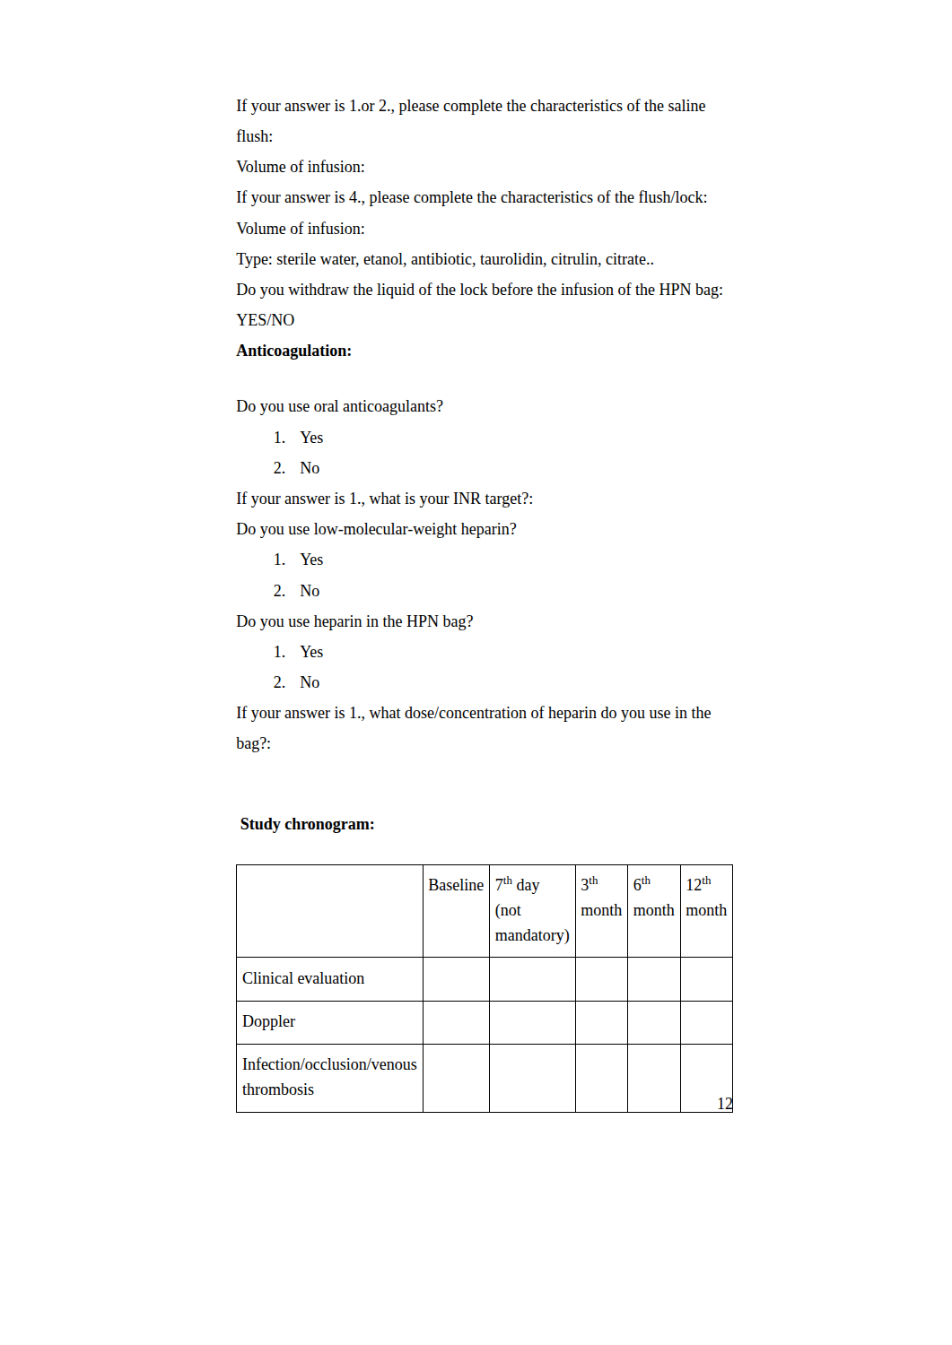If your answer is 1.or 2., please complete the characteristics of the saline flush:
Volume of infusion:
If your answer is 4., please complete the characteristics of the flush/lock:
Volume of infusion:
Type: sterile water, etanol, antibiotic, taurolidin, citrulin, citrate..
Do you withdraw the liquid of the lock before the infusion of the HPN bag: YES/NO
Anticoagulation:
Do you use oral anticoagulants?
Yes
No
If your answer is 1., what is your INR target?:
Do you use low-molecular-weight heparin?
Yes
No
Do you use heparin in the HPN bag?
Yes
No
If your answer is 1., what dose/concentration of heparin do you use in the bag?:
Study chronogram:
| | Baseline | 7 th day (not mandatory) | 3 th month | 6 th month | 12 th month |
| Clinical evaluation | | | | | |
| Doppler | | | | | |
| Infection/occlusion/venous thrombosis | | | | | |
12